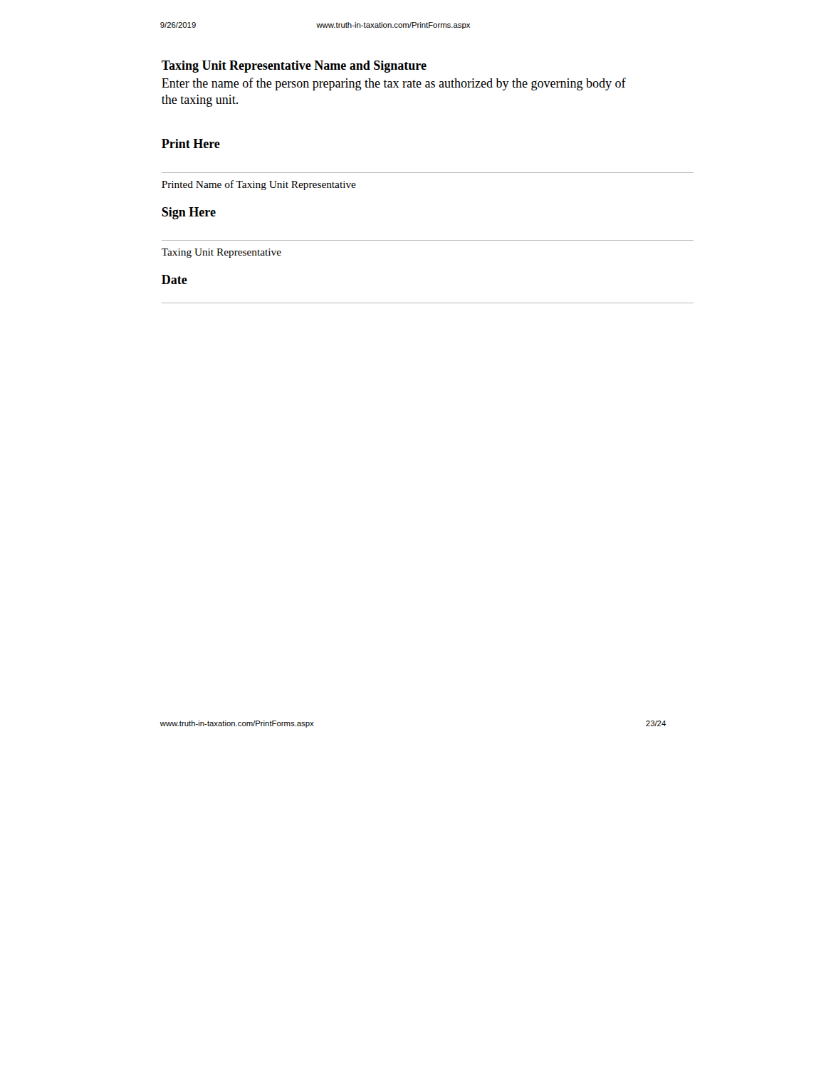9/26/2019 www.truth-in-taxation.com/PrintForms.aspx
Taxing Unit Representative Name and Signature
Enter the name of the person preparing the tax rate as authorized by the governing body of the taxing unit.
Print Here
Printed Name of Taxing Unit Representative
Sign Here
Taxing Unit Representative
Date
www.truth-in-taxation.com/PrintForms.aspx 23/24